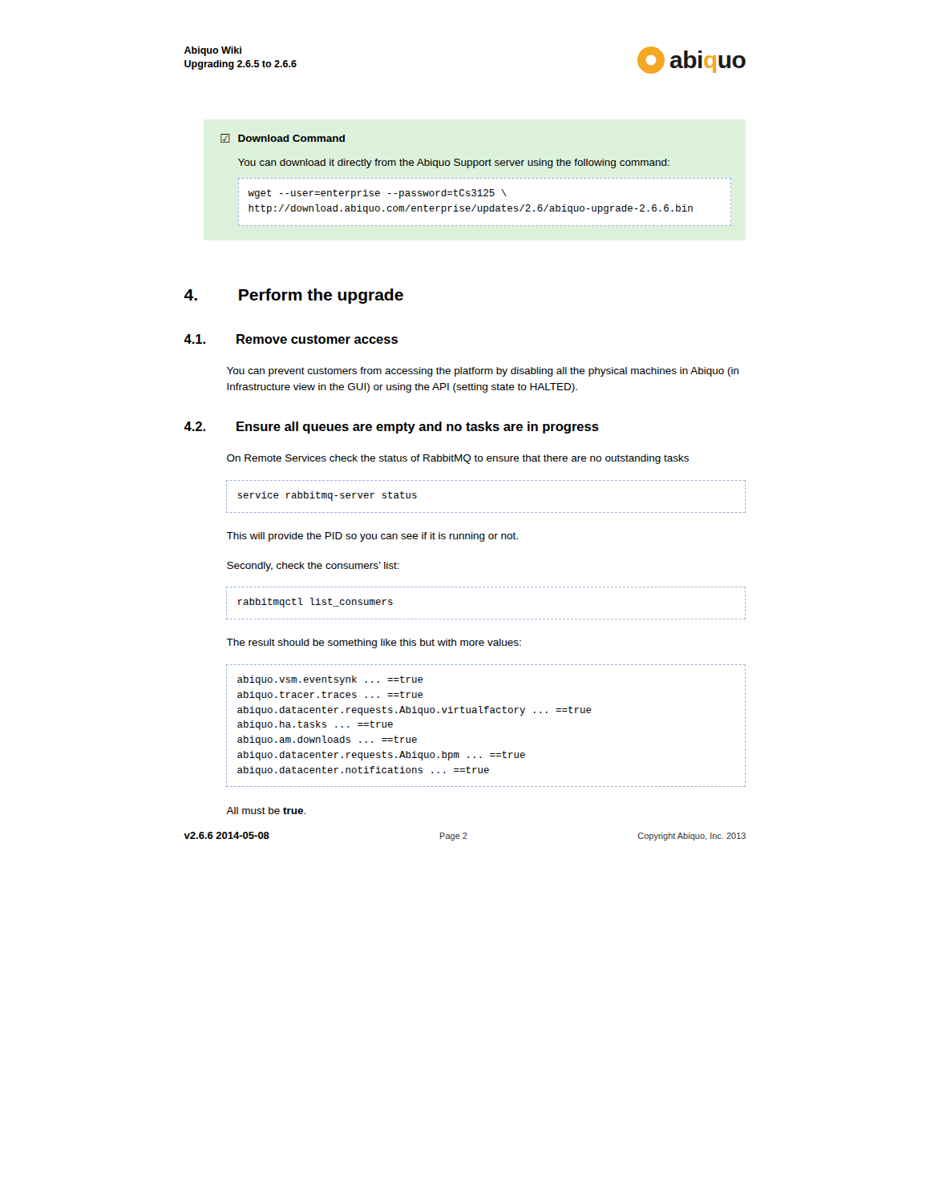Abiquo Wiki
Upgrading 2.6.5 to 2.6.6
abiquo
☑
Download Command
You can download it directly from the Abiquo Support server using the following command:
wget --user=enterprise --password=tCs3125 \
http://download.abiquo.com/enterprise/updates/2.6/abiquo-upgrade-2.6.6.bin
4. Perform the upgrade
4.1. Remove customer access
You can prevent customers from accessing the platform by disabling all the physical machines in Abiquo (in Infrastructure view in the GUI) or using the API (setting state to HALTED).
4.2. Ensure all queues are empty and no tasks are in progress
On Remote Services check the status of RabbitMQ to ensure that there are no outstanding tasks
service rabbitmq-server status
This will provide the PID so you can see if it is running or not.
Secondly, check the consumers’ list:
rabbitmqctl list_consumers
The result should be something like this but with more values:
abiquo.vsm.eventsynk ... ==true
abiquo.tracer.traces ... ==true
abiquo.datacenter.requests.Abiquo.virtualfactory ... ==true
abiquo.ha.tasks ... ==true
abiquo.am.downloads ... ==true
abiquo.datacenter.requests.Abiquo.bpm ... ==true
abiquo.datacenter.notifications ... ==true
All must be true.
v2.6.6 2014-05-08
Page 2
Copyright Abiquo, Inc. 2013